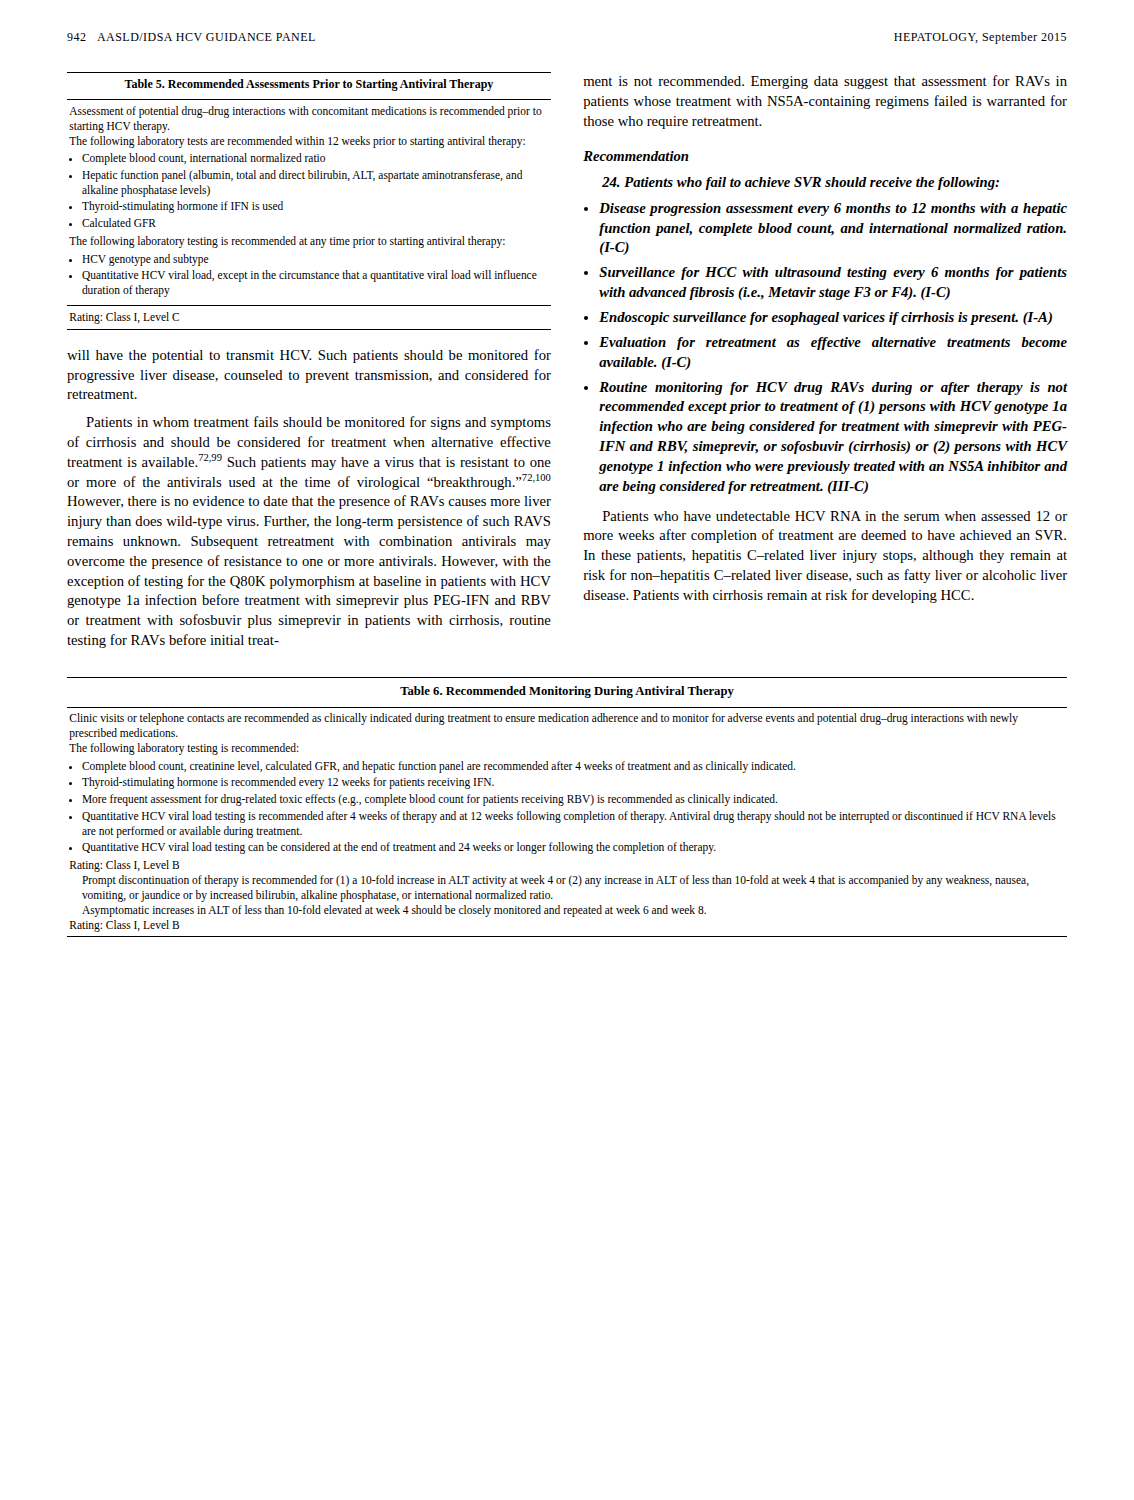942 AASLD/IDSA HCV GUIDANCE PANEL
HEPATOLOGY, September 2015
Table 5. Recommended Assessments Prior to Starting Antiviral Therapy
| Assessment of potential drug–drug interactions with concomitant medications is recommended prior to starting HCV therapy. The following laboratory tests are recommended within 12 weeks prior to starting antiviral therapy: Complete blood count, international normalized ratio Hepatic function panel (albumin, total and direct bilirubin, ALT, aspartate aminotransferase, and alkaline phosphatase levels) Thyroid-stimulating hormone if IFN is used Calculated GFR The following laboratory testing is recommended at any time prior to starting antiviral therapy: HCV genotype and subtype Quantitative HCV viral load, except in the circumstance that a quantitative viral load will influence duration of therapy |
| Rating: Class I, Level C |
will have the potential to transmit HCV. Such patients should be monitored for progressive liver disease, counseled to prevent transmission, and considered for retreatment.
Patients in whom treatment fails should be monitored for signs and symptoms of cirrhosis and should be considered for treatment when alternative effective treatment is available.72,99 Such patients may have a virus that is resistant to one or more of the antivirals used at the time of virological “breakthrough.”72,100 However, there is no evidence to date that the presence of RAVs causes more liver injury than does wild-type virus. Further, the long-term persistence of such RAVS remains unknown. Subsequent retreatment with combination antivirals may overcome the presence of resistance to one or more antivirals. However, with the exception of testing for the Q80K polymorphism at baseline in patients with HCV genotype 1a infection before treatment with simeprevir plus PEG-IFN and RBV or treatment with sofosbuvir plus simeprevir in patients with cirrhosis, routine testing for RAVs before initial treat-
ment is not recommended. Emerging data suggest that assessment for RAVs in patients whose treatment with NS5A-containing regimens failed is warranted for those who require retreatment.
Recommendation
24. Patients who fail to achieve SVR should receive the following:
Disease progression assessment every 6 months to 12 months with a hepatic function panel, complete blood count, and international normalized ration. (I-C)
Surveillance for HCC with ultrasound testing every 6 months for patients with advanced fibrosis (i.e., Metavir stage F3 or F4). (I-C)
Endoscopic surveillance for esophageal varices if cirrhosis is present. (I-A)
Evaluation for retreatment as effective alternative treatments become available. (I-C)
Routine monitoring for HCV drug RAVs during or after therapy is not recommended except prior to treatment of (1) persons with HCV genotype 1a infection who are being considered for treatment with simeprevir with PEG-IFN and RBV, simeprevir, or sofosbuvir (cirrhosis) or (2) persons with HCV genotype 1 infection who were previously treated with an NS5A inhibitor and are being considered for retreatment. (III-C)
Patients who have undetectable HCV RNA in the serum when assessed 12 or more weeks after completion of treatment are deemed to have achieved an SVR. In these patients, hepatitis C–related liver injury stops, although they remain at risk for non–hepatitis C–related liver disease, such as fatty liver or alcoholic liver disease. Patients with cirrhosis remain at risk for developing HCC.
Table 6. Recommended Monitoring During Antiviral Therapy
| Clinic visits or telephone contacts are recommended as clinically indicated during treatment to ensure medication adherence and to monitor for adverse events and potential drug–drug interactions with newly prescribed medications. The following laboratory testing is recommended: Complete blood count, creatinine level, calculated GFR, and hepatic function panel are recommended after 4 weeks of treatment and as clinically indicated. Thyroid-stimulating hormone is recommended every 12 weeks for patients receiving IFN. More frequent assessment for drug-related toxic effects (e.g., complete blood count for patients receiving RBV) is recommended as clinically indicated. Quantitative HCV viral load testing is recommended after 4 weeks of therapy and at 12 weeks following completion of therapy. Antiviral drug therapy should not be interrupted or discontinued if HCV RNA levels are not performed or available during treatment. Quantitative HCV viral load testing can be considered at the end of treatment and 24 weeks or longer following the completion of therapy. Rating: Class I, Level B Prompt discontinuation of therapy is recommended for (1) a 10-fold increase in ALT activity at week 4 or (2) any increase in ALT of less than 10-fold at week 4 that is accompanied by any weakness, nausea, vomiting, or jaundice or by increased bilirubin, alkaline phosphatase, or international normalized ratio. Asymptomatic increases in ALT of less than 10-fold elevated at week 4 should be closely monitored and repeated at week 6 and week 8. Rating: Class I, Level B |